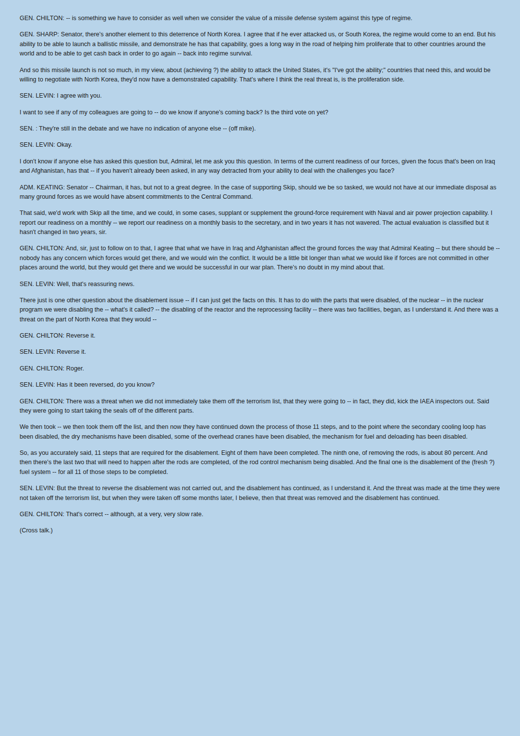GEN. CHILTON: -- is something we have to consider as well when we consider the value of a missile defense system against this type of regime.
GEN. SHARP: Senator, there's another element to this deterrence of North Korea. I agree that if he ever attacked us, or South Korea, the regime would come to an end. But his ability to be able to launch a ballistic missile, and demonstrate he has that capability, goes a long way in the road of helping him proliferate that to other countries around the world and to be able to get cash back in order to go again -- back into regime survival.
And so this missile launch is not so much, in my view, about (achieving ?) the ability to attack the United States, it's "I've got the ability;" countries that need this, and would be willing to negotiate with North Korea, they'd now have a demonstrated capability. That's where I think the real threat is, is the proliferation side.
SEN. LEVIN: I agree with you.
I want to see if any of my colleagues are going to -- do we know if anyone's coming back? Is the third vote on yet?
SEN. : They're still in the debate and we have no indication of anyone else -- (off mike).
SEN. LEVIN: Okay.
I don't know if anyone else has asked this question but, Admiral, let me ask you this question. In terms of the current readiness of our forces, given the focus that's been on Iraq and Afghanistan, has that -- if you haven't already been asked, in any way detracted from your ability to deal with the challenges you face?
ADM. KEATING: Senator -- Chairman, it has, but not to a great degree. In the case of supporting Skip, should we be so tasked, we would not have at our immediate disposal as many ground forces as we would have absent commitments to the Central Command.
That said, we'd work with Skip all the time, and we could, in some cases, supplant or supplement the ground-force requirement with Naval and air power projection capability. I report our readiness on a monthly -- we report our readiness on a monthly basis to the secretary, and in two years it has not wavered. The actual evaluation is classified but it hasn't changed in two years, sir.
GEN. CHILTON: And, sir, just to follow on to that, I agree that what we have in Iraq and Afghanistan affect the ground forces the way that Admiral Keating -- but there should be -- nobody has any concern which forces would get there, and we would win the conflict. It would be a little bit longer than what we would like if forces are not committed in other places around the world, but they would get there and we would be successful in our war plan. There's no doubt in my mind about that.
SEN. LEVIN: Well, that's reassuring news.
There just is one other question about the disablement issue -- if I can just get the facts on this. It has to do with the parts that were disabled, of the nuclear -- in the nuclear program we were disabling the -- what's it called? -- the disabling of the reactor and the reprocessing facility -- there was two facilities, began, as I understand it. And there was a threat on the part of North Korea that they would --
GEN. CHILTON: Reverse it.
SEN. LEVIN: Reverse it.
GEN. CHILTON: Roger.
SEN. LEVIN: Has it been reversed, do you know?
GEN. CHILTON: There was a threat when we did not immediately take them off the terrorism list, that they were going to -- in fact, they did, kick the IAEA inspectors out. Said they were going to start taking the seals off of the different parts.
We then took -- we then took them off the list, and then now they have continued down the process of those 11 steps, and to the point where the secondary cooling loop has been disabled, the dry mechanisms have been disabled, some of the overhead cranes have been disabled, the mechanism for fuel and deloading has been disabled.
So, as you accurately said, 11 steps that are required for the disablement. Eight of them have been completed. The ninth one, of removing the rods, is about 80 percent. And then there's the last two that will need to happen after the rods are completed, of the rod control mechanism being disabled. And the final one is the disablement of the (fresh ?) fuel system -- for all 11 of those steps to be completed.
SEN. LEVIN: But the threat to reverse the disablement was not carried out, and the disablement has continued, as I understand it. And the threat was made at the time they were not taken off the terrorism list, but when they were taken off some months later, I believe, then that threat was removed and the disablement has continued.
GEN. CHILTON: That's correct -- although, at a very, very slow rate.
(Cross talk.)